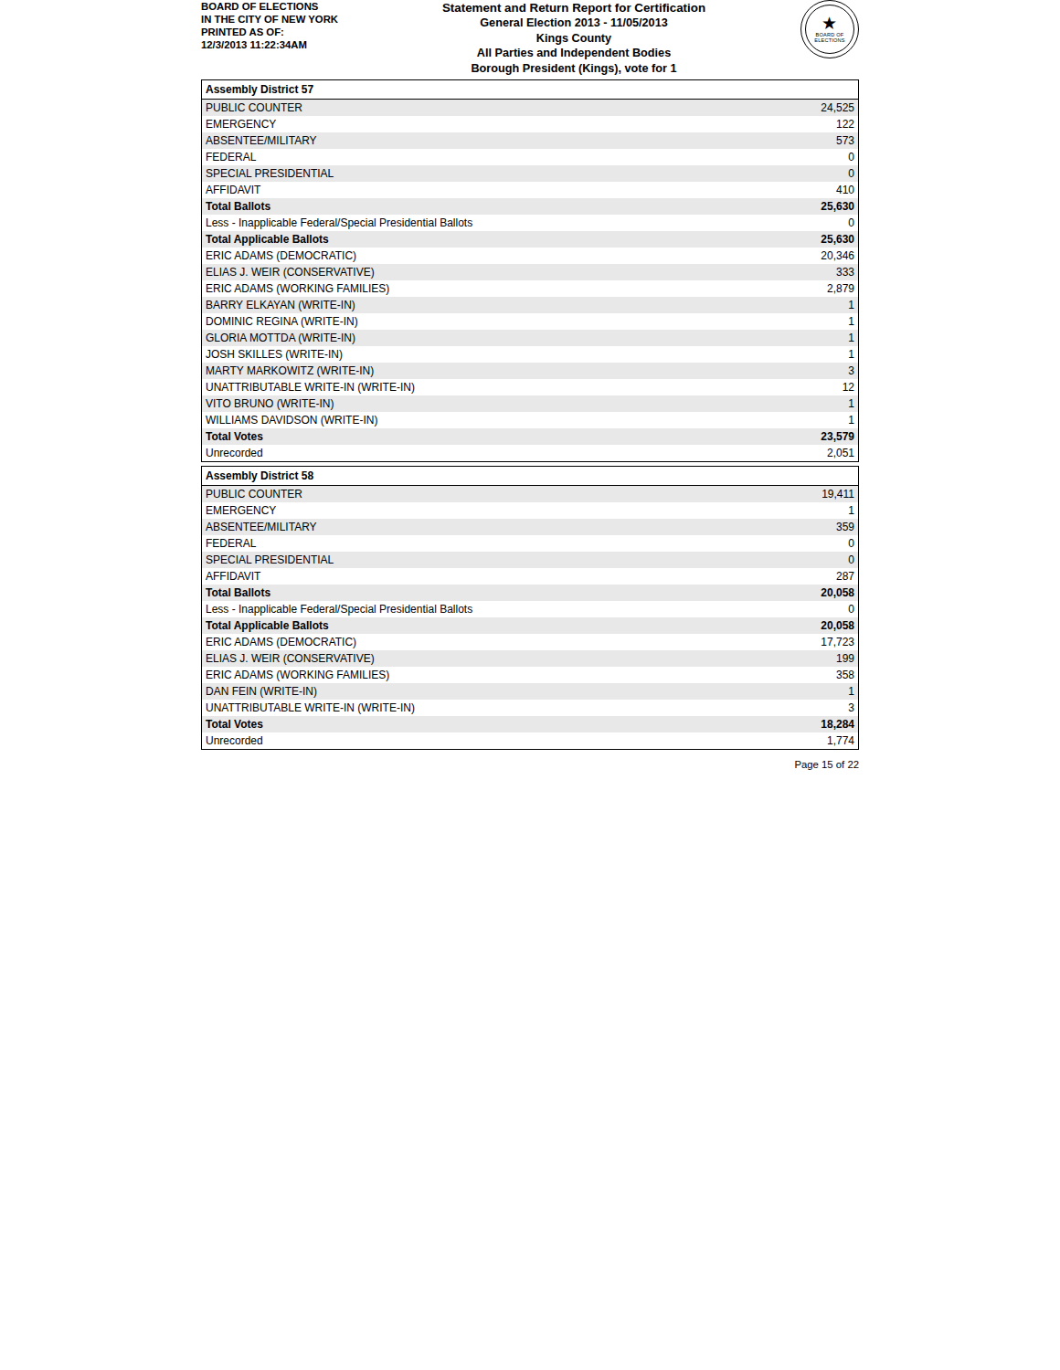BOARD OF ELECTIONS
IN THE CITY OF NEW YORK
PRINTED AS OF:
12/3/2013 11:22:34AM
Statement and Return Report for Certification
General Election 2013 - 11/05/2013
Kings County
All Parties and Independent Bodies
Borough President (Kings), vote for 1
★
BOARD OF ELECTIONS
Assembly District 57
| PUBLIC COUNTER | 24,525 |
| EMERGENCY | 122 |
| ABSENTEE/MILITARY | 573 |
| FEDERAL | 0 |
| SPECIAL PRESIDENTIAL | 0 |
| AFFIDAVIT | 410 |
| Total Ballots | 25,630 |
| Less - Inapplicable Federal/Special Presidential Ballots | 0 |
| Total Applicable Ballots | 25,630 |
| ERIC ADAMS (DEMOCRATIC) | 20,346 |
| ELIAS J. WEIR (CONSERVATIVE) | 333 |
| ERIC ADAMS (WORKING FAMILIES) | 2,879 |
| BARRY ELKAYAN (WRITE-IN) | 1 |
| DOMINIC REGINA (WRITE-IN) | 1 |
| GLORIA MOTTDA (WRITE-IN) | 1 |
| JOSH SKILLES (WRITE-IN) | 1 |
| MARTY MARKOWITZ (WRITE-IN) | 3 |
| UNATTRIBUTABLE WRITE-IN (WRITE-IN) | 12 |
| VITO BRUNO (WRITE-IN) | 1 |
| WILLIAMS DAVIDSON (WRITE-IN) | 1 |
| Total Votes | 23,579 |
| Unrecorded | 2,051 |
Assembly District 58
| PUBLIC COUNTER | 19,411 |
| EMERGENCY | 1 |
| ABSENTEE/MILITARY | 359 |
| FEDERAL | 0 |
| SPECIAL PRESIDENTIAL | 0 |
| AFFIDAVIT | 287 |
| Total Ballots | 20,058 |
| Less - Inapplicable Federal/Special Presidential Ballots | 0 |
| Total Applicable Ballots | 20,058 |
| ERIC ADAMS (DEMOCRATIC) | 17,723 |
| ELIAS J. WEIR (CONSERVATIVE) | 199 |
| ERIC ADAMS (WORKING FAMILIES) | 358 |
| DAN FEIN (WRITE-IN) | 1 |
| UNATTRIBUTABLE WRITE-IN (WRITE-IN) | 3 |
| Total Votes | 18,284 |
| Unrecorded | 1,774 |
Page 15 of 22